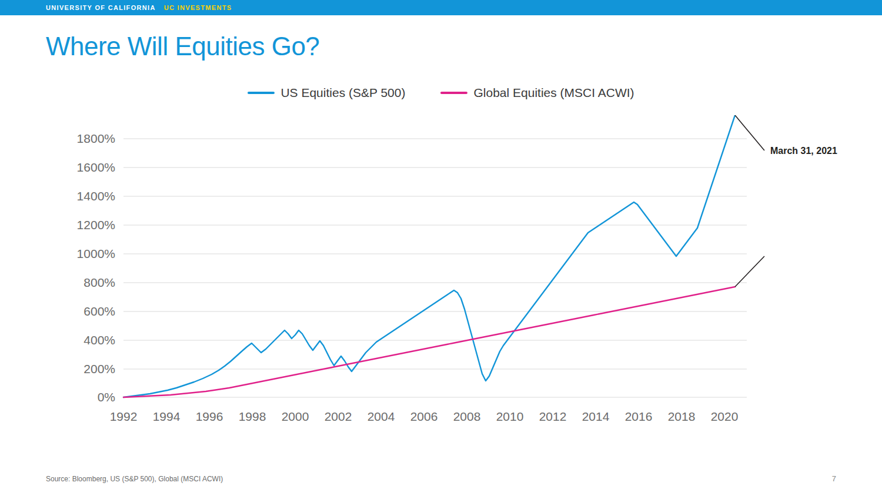UNIVERSITY OF CALIFORNIA UC INVESTMENTS
Where Will Equities Go?
US Equities (S&P 500)
Global Equities (MSCI ACWI)
1800% 1600% 1400% 1200% 1000% 800% 600% 400% 200% 0% 1992 1994 1996 1998 2000 2002 2004 2006 2008 2010 2012 2014 2016 2018 2020 March 31, 2021
Source: Bloomberg, US (S&P 500), Global (MSCI ACWI) 7